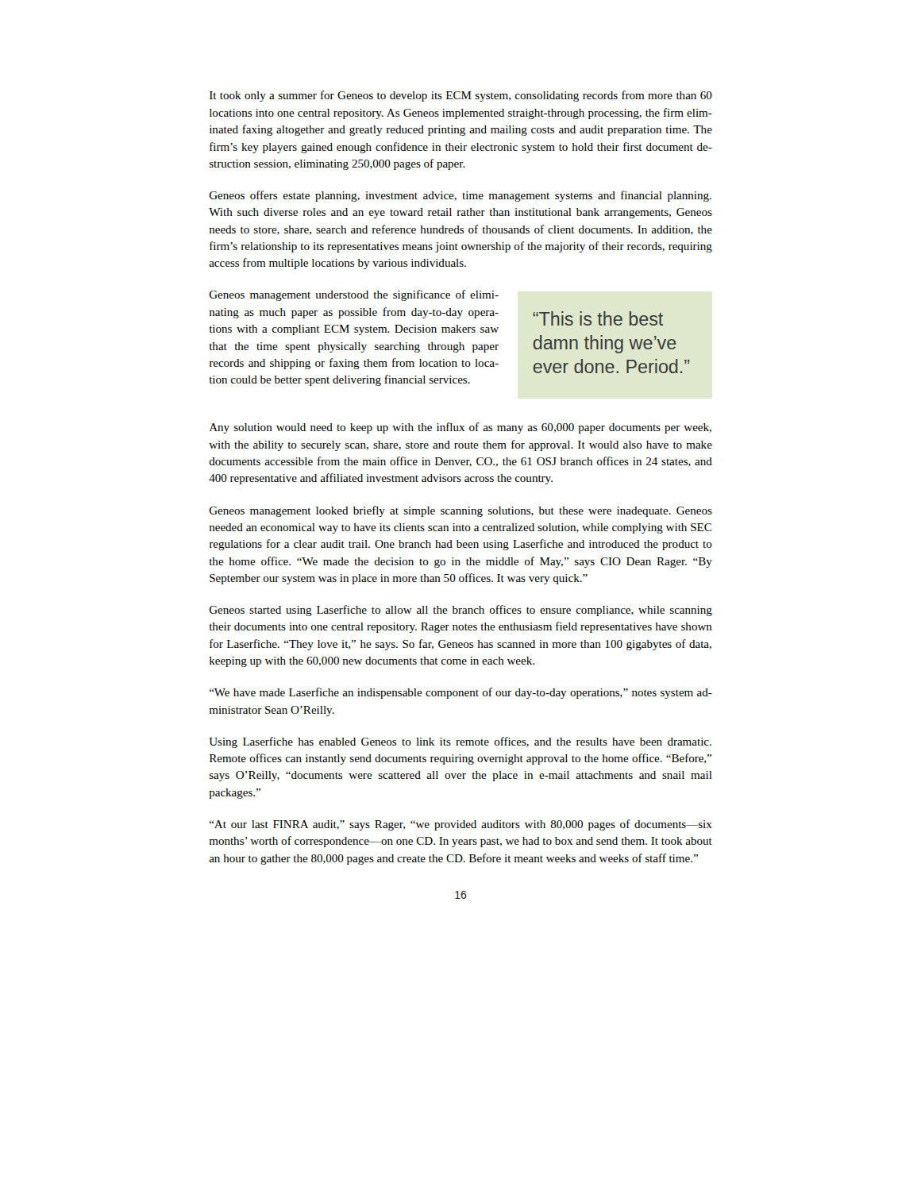It took only a summer for Geneos to develop its ECM system, consolidating records from more than 60 locations into one central repository. As Geneos implemented straight-through processing, the firm eliminated faxing altogether and greatly reduced printing and mailing costs and audit preparation time. The firm’s key players gained enough confidence in their electronic system to hold their first document destruction session, eliminating 250,000 pages of paper.
Geneos offers estate planning, investment advice, time management systems and financial planning. With such diverse roles and an eye toward retail rather than institutional bank arrangements, Geneos needs to store, share, search and reference hundreds of thousands of client documents. In addition, the firm’s relationship to its representatives means joint ownership of the majority of their records, requiring access from multiple locations by various individuals.
“This is the best damn thing we’ve ever done. Period.”
Geneos management understood the significance of eliminating as much paper as possible from day-to-day operations with a compliant ECM system. Decision makers saw that the time spent physically searching through paper records and shipping or faxing them from location to location could be better spent delivering financial services.
Any solution would need to keep up with the influx of as many as 60,000 paper documents per week, with the ability to securely scan, share, store and route them for approval. It would also have to make documents accessible from the main office in Denver, CO., the 61 OSJ branch offices in 24 states, and 400 representative and affiliated investment advisors across the country.
Geneos management looked briefly at simple scanning solutions, but these were inadequate. Geneos needed an economical way to have its clients scan into a centralized solution, while complying with SEC regulations for a clear audit trail. One branch had been using Laserfiche and introduced the product to the home office. “We made the decision to go in the middle of May,” says CIO Dean Rager. “By September our system was in place in more than 50 offices. It was very quick.”
Geneos started using Laserfiche to allow all the branch offices to ensure compliance, while scanning their documents into one central repository. Rager notes the enthusiasm field representatives have shown for Laserfiche. “They love it,” he says. So far, Geneos has scanned in more than 100 gigabytes of data, keeping up with the 60,000 new documents that come in each week.
“We have made Laserfiche an indispensable component of our day-to-day operations,” notes system administrator Sean O’Reilly.
Using Laserfiche has enabled Geneos to link its remote offices, and the results have been dramatic. Remote offices can instantly send documents requiring overnight approval to the home office. “Before,” says O’Reilly, “documents were scattered all over the place in e-mail attachments and snail mail packages.”
“At our last FINRA audit,” says Rager, “we provided auditors with 80,000 pages of documents—six months’ worth of correspondence—on one CD. In years past, we had to box and send them. It took about an hour to gather the 80,000 pages and create the CD. Before it meant weeks and weeks of staff time.”
16